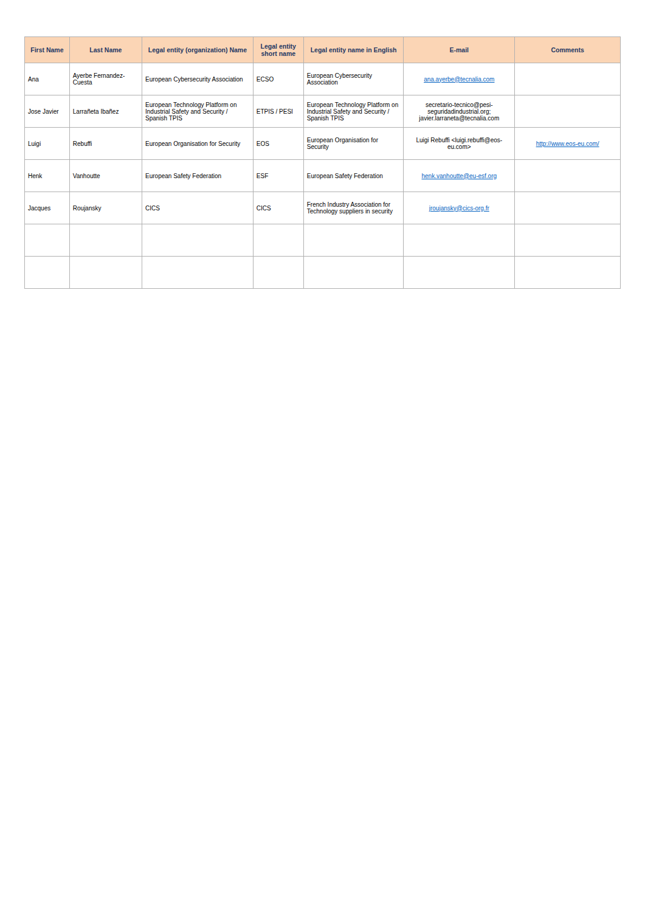| First Name | Last Name | Legal entity (organization) Name | Legal entity short name | Legal entity name in English | E-mail | Comments |
| --- | --- | --- | --- | --- | --- | --- |
| Ana | Ayerbe Fernandez-Cuesta | European Cybersecurity Association | ECSO | European Cybersecurity Association | ana.ayerbe@tecnalia.com | |
| Jose Javier | Larrañeta Ibañez | European Technology Platform on Industrial Safety and Security / Spanish TPIS | ETPIS / PESI | European Technology Platform on Industrial Safety and Security / Spanish TPIS | secretario-tecnico@pesi-seguridadindustrial.org; javier.larraneta@tecnalia.com | |
| Luigi | Rebuffi | European Organisation for Security | EOS | European Organisation for Security | Luigi Rebuffi <luigi.rebuffi@eos-eu.com> | http://www.eos-eu.com/ |
| Henk | Vanhoutte | European Safety Federation | ESF | European Safety Federation | henk.vanhoutte@eu-esf.org | |
| Jacques | Roujansky | CICS | CICS | French Industry Association for Technology suppliers in security | jroujansky@cics-org.fr | |